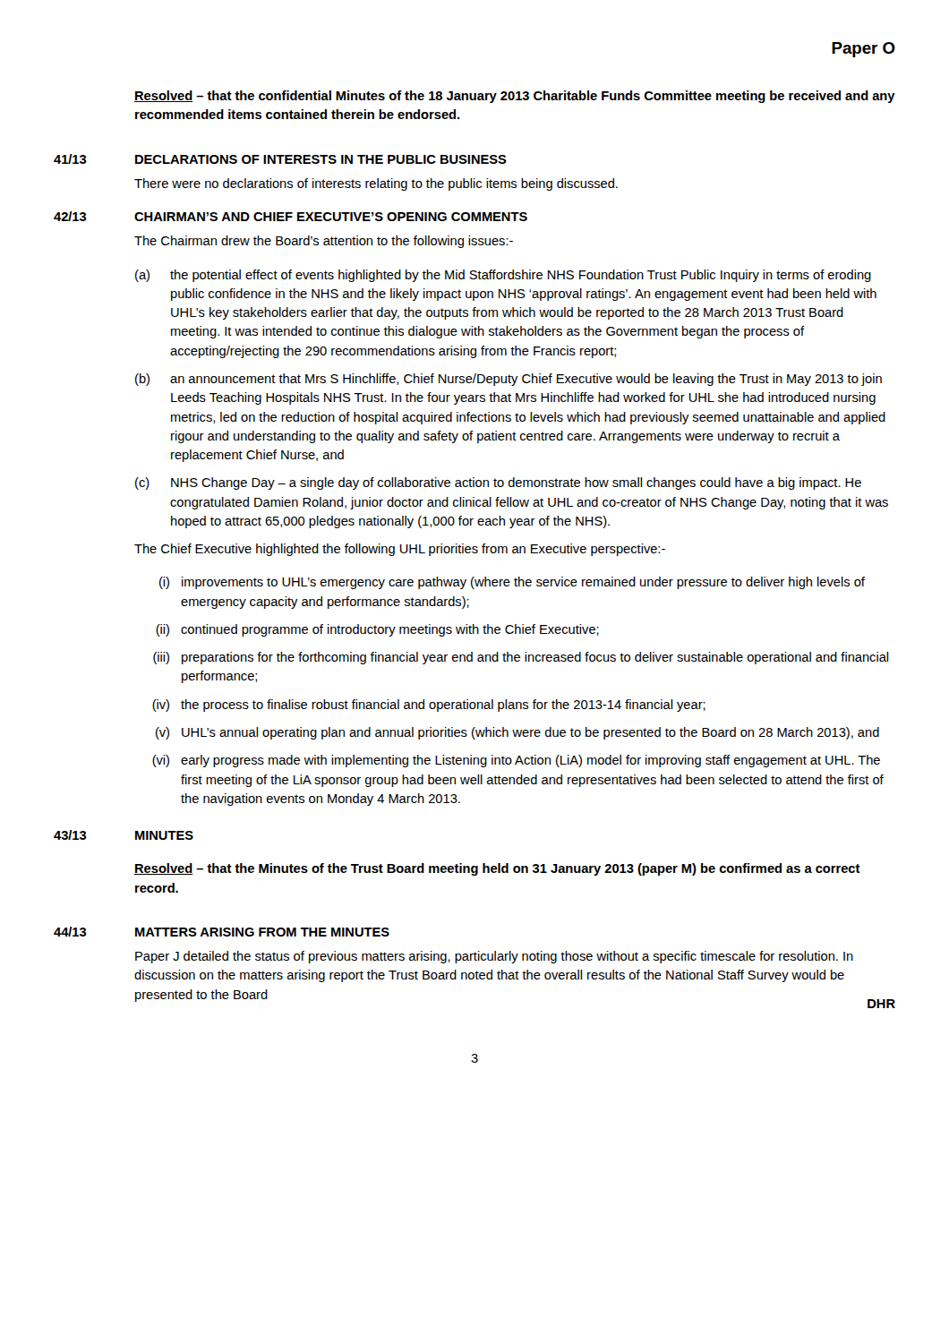Paper O
Resolved – that the confidential Minutes of the 18 January 2013 Charitable Funds Committee meeting be received and any recommended items contained therein be endorsed.
41/13
DECLARATIONS OF INTERESTS IN THE PUBLIC BUSINESS
There were no declarations of interests relating to the public items being discussed.
42/13
CHAIRMAN’S AND CHIEF EXECUTIVE’S OPENING COMMENTS
The Chairman drew the Board’s attention to the following issues:-
(a)
the potential effect of events highlighted by the Mid Staffordshire NHS Foundation Trust Public Inquiry in terms of eroding public confidence in the NHS and the likely impact upon NHS ‘approval ratings’. An engagement event had been held with UHL’s key stakeholders earlier that day, the outputs from which would be reported to the 28 March 2013 Trust Board meeting. It was intended to continue this dialogue with stakeholders as the Government began the process of accepting/rejecting the 290 recommendations arising from the Francis report;
(b)
an announcement that Mrs S Hinchliffe, Chief Nurse/Deputy Chief Executive would be leaving the Trust in May 2013 to join Leeds Teaching Hospitals NHS Trust. In the four years that Mrs Hinchliffe had worked for UHL she had introduced nursing metrics, led on the reduction of hospital acquired infections to levels which had previously seemed unattainable and applied rigour and understanding to the quality and safety of patient centred care. Arrangements were underway to recruit a replacement Chief Nurse, and
(c)
NHS Change Day – a single day of collaborative action to demonstrate how small changes could have a big impact. He congratulated Damien Roland, junior doctor and clinical fellow at UHL and co-creator of NHS Change Day, noting that it was hoped to attract 65,000 pledges nationally (1,000 for each year of the NHS).
The Chief Executive highlighted the following UHL priorities from an Executive perspective:-
(i)
improvements to UHL’s emergency care pathway (where the service remained under pressure to deliver high levels of emergency capacity and performance standards);
(ii)
continued programme of introductory meetings with the Chief Executive;
(iii)
preparations for the forthcoming financial year end and the increased focus to deliver sustainable operational and financial performance;
(iv)
the process to finalise robust financial and operational plans for the 2013-14 financial year;
(v)
UHL’s annual operating plan and annual priorities (which were due to be presented to the Board on 28 March 2013), and
(vi)
early progress made with implementing the Listening into Action (LiA) model for improving staff engagement at UHL. The first meeting of the LiA sponsor group had been well attended and representatives had been selected to attend the first of the navigation events on Monday 4 March 2013.
43/13
MINUTES
Resolved – that the Minutes of the Trust Board meeting held on 31 January 2013 (paper M) be confirmed as a correct record.
44/13
MATTERS ARISING FROM THE MINUTES
Paper J detailed the status of previous matters arising, particularly noting those without a specific timescale for resolution. In discussion on the matters arising report the Trust Board noted that the overall results of the National Staff Survey would be presented to the Board DHR
3